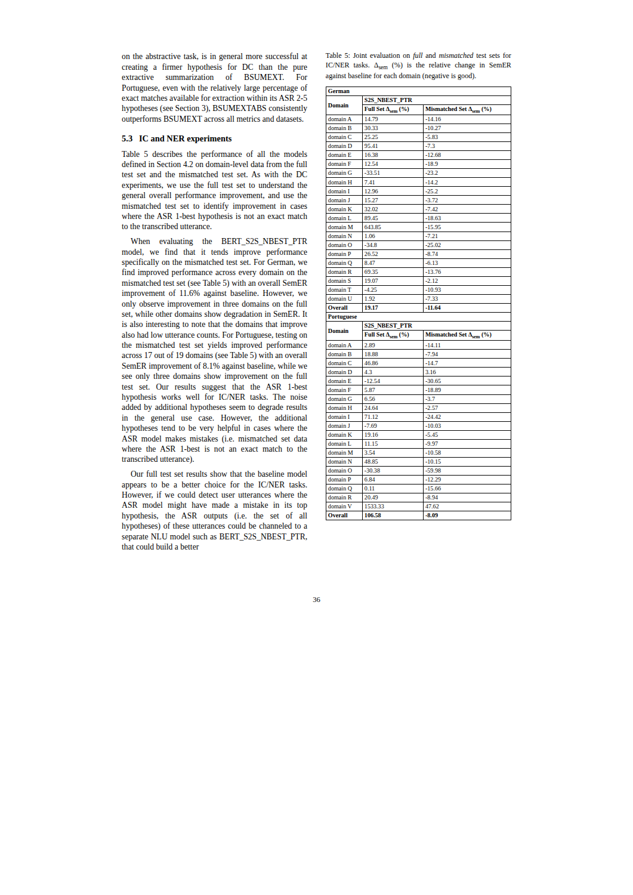on the abstractive task, is in general more successful at creating a firmer hypothesis for DC than the pure extractive summarization of BSUMEXT. For Portuguese, even with the relatively large percentage of exact matches available for extraction within its ASR 2-5 hypotheses (see Section 3), BSUMEXTABS consistently outperforms BSUMEXT across all metrics and datasets.
5.3 IC and NER experiments
Table 5 describes the performance of all the models defined in Section 4.2 on domain-level data from the full test set and the mismatched test set. As with the DC experiments, we use the full test set to understand the general overall performance improvement, and use the mismatched test set to identify improvement in cases where the ASR 1-best hypothesis is not an exact match to the transcribed utterance.
When evaluating the BERT_S2S_NBEST_PTR model, we find that it tends improve performance specifically on the mismatched test set. For German, we find improved performance across every domain on the mismatched test set (see Table 5) with an overall SemER improvement of 11.6% against baseline. However, we only observe improvement in three domains on the full set, while other domains show degradation in SemER. It is also interesting to note that the domains that improve also had low utterance counts. For Portuguese, testing on the mismatched test set yields improved performance across 17 out of 19 domains (see Table 5) with an overall SemER improvement of 8.1% against baseline, while we see only three domains show improvement on the full test set. Our results suggest that the ASR 1-best hypothesis works well for IC/NER tasks. The noise added by additional hypotheses seem to degrade results in the general use case. However, the additional hypotheses tend to be very helpful in cases where the ASR model makes mistakes (i.e. mismatched set data where the ASR 1-best is not an exact match to the transcribed utterance).
Our full test set results show that the baseline model appears to be a better choice for the IC/NER tasks. However, if we could detect user utterances where the ASR model might have made a mistake in its top hypothesis, the ASR outputs (i.e. the set of all hypotheses) of these utterances could be channeled to a separate NLU model such as BERT_S2S_NBEST_PTR, that could build a better
Table 5: Joint evaluation on full and mismatched test sets for IC/NER tasks. Δsem (%) is the relative change in SemER against baseline for each domain (negative is good).
| German |
| Domain | S2S_NBEST_PTR |
| Full Set Δ sem (%) | Mismatched Set Δ sem (%) |
| domain A | 14.79 | -14.16 |
| domain B | 30.33 | -10.27 |
| domain C | 25.25 | -5.83 |
| domain D | 95.41 | -7.3 |
| domain E | 16.38 | -12.68 |
| domain F | 12.54 | -18.9 |
| domain G | -33.51 | -23.2 |
| domain H | 7.41 | -14.2 |
| domain I | 12.96 | -25.2 |
| domain J | 15.27 | -3.72 |
| domain K | 32.02 | -7.42 |
| domain L | 89.45 | -18.63 |
| domain M | 643.85 | -15.95 |
| domain N | 1.06 | -7.21 |
| domain O | -34.8 | -25.02 |
| domain P | 26.52 | -8.74 |
| domain Q | 8.47 | -6.13 |
| domain R | 69.35 | -13.76 |
| domain S | 19.07 | -2.12 |
| domain T | -4.25 | -10.93 |
| domain U | 1.92 | -7.33 |
| Overall | 19.17 | -11.64 |
| Portuguese |
| Domain | S2S_NBEST_PTR |
| Full Set Δ sem (%) | Mismatched Set Δ sem (%) |
| domain A | 2.89 | -14.11 |
| domain B | 18.88 | -7.94 |
| domain C | 46.86 | -14.7 |
| domain D | 4.3 | 3.16 |
| domain E | -12.54 | -30.65 |
| domain F | 5.87 | -18.89 |
| domain G | 6.56 | -3.7 |
| domain H | 24.64 | -2.57 |
| domain I | 71.12 | -24.42 |
| domain J | -7.69 | -10.03 |
| domain K | 19.16 | -5.45 |
| domain L | 11.15 | -9.97 |
| domain M | 3.54 | -10.58 |
| domain N | 48.85 | -10.15 |
| domain O | -30.38 | -59.98 |
| domain P | 6.84 | -12.29 |
| domain Q | 0.11 | -15.66 |
| domain R | 20.49 | -8.94 |
| domain V | 1533.33 | 47.62 |
| Overall | 106.58 | -8.09 |
36